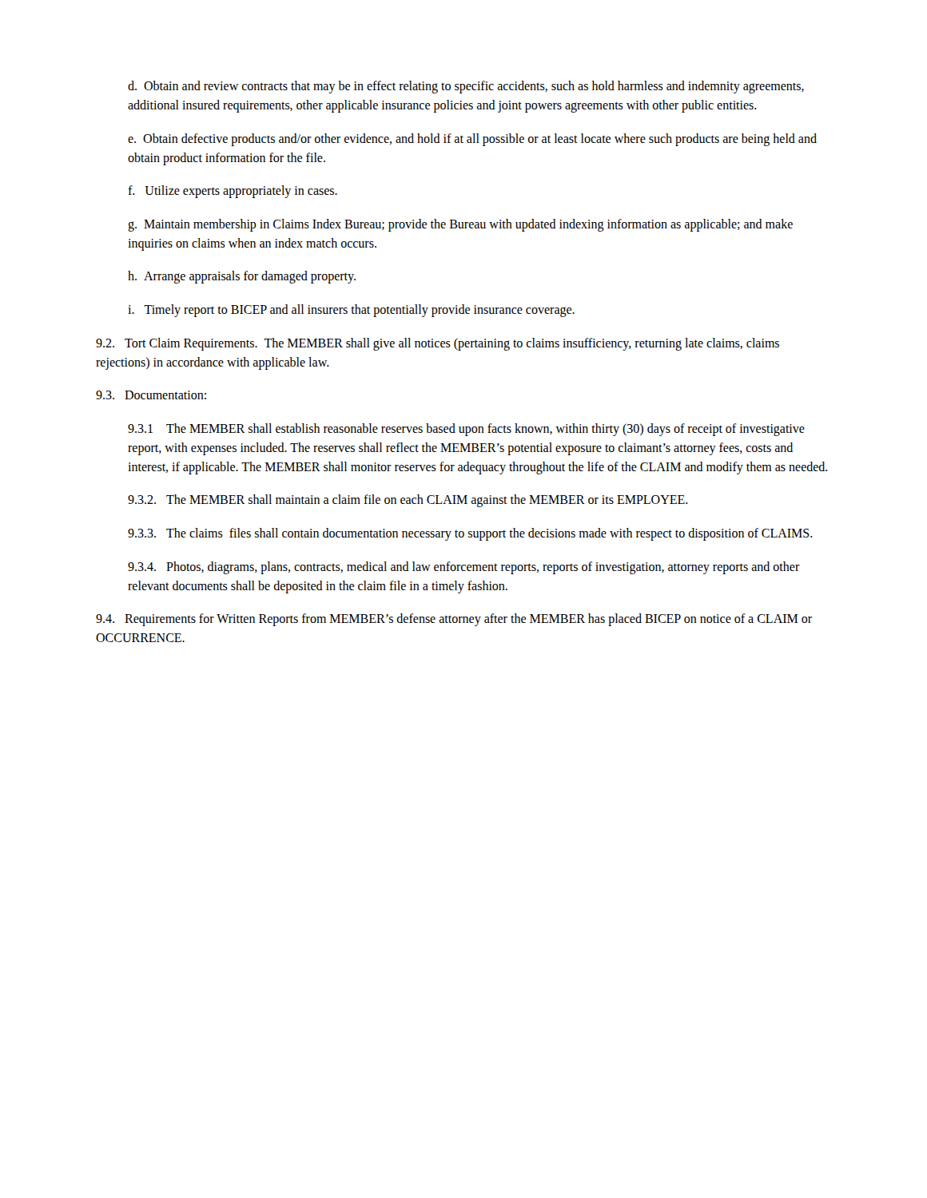d. Obtain and review contracts that may be in effect relating to specific accidents, such as hold harmless and indemnity agreements, additional insured requirements, other applicable insurance policies and joint powers agreements with other public entities.
e. Obtain defective products and/or other evidence, and hold if at all possible or at least locate where such products are being held and obtain product information for the file.
f. Utilize experts appropriately in cases.
g. Maintain membership in Claims Index Bureau; provide the Bureau with updated indexing information as applicable; and make inquiries on claims when an index match occurs.
h. Arrange appraisals for damaged property.
i. Timely report to BICEP and all insurers that potentially provide insurance coverage.
9.2. Tort Claim Requirements. The MEMBER shall give all notices (pertaining to claims insufficiency, returning late claims, claims rejections) in accordance with applicable law.
9.3. Documentation:
9.3.1 The MEMBER shall establish reasonable reserves based upon facts known, within thirty (30) days of receipt of investigative report, with expenses included. The reserves shall reflect the MEMBER’s potential exposure to claimant’s attorney fees, costs and interest, if applicable. The MEMBER shall monitor reserves for adequacy throughout the life of the CLAIM and modify them as needed.
9.3.2. The MEMBER shall maintain a claim file on each CLAIM against the MEMBER or its EMPLOYEE.
9.3.3. The claims files shall contain documentation necessary to support the decisions made with respect to disposition of CLAIMS.
9.3.4. Photos, diagrams, plans, contracts, medical and law enforcement reports, reports of investigation, attorney reports and other relevant documents shall be deposited in the claim file in a timely fashion.
9.4. Requirements for Written Reports from MEMBER’s defense attorney after the MEMBER has placed BICEP on notice of a CLAIM or OCCURRENCE.